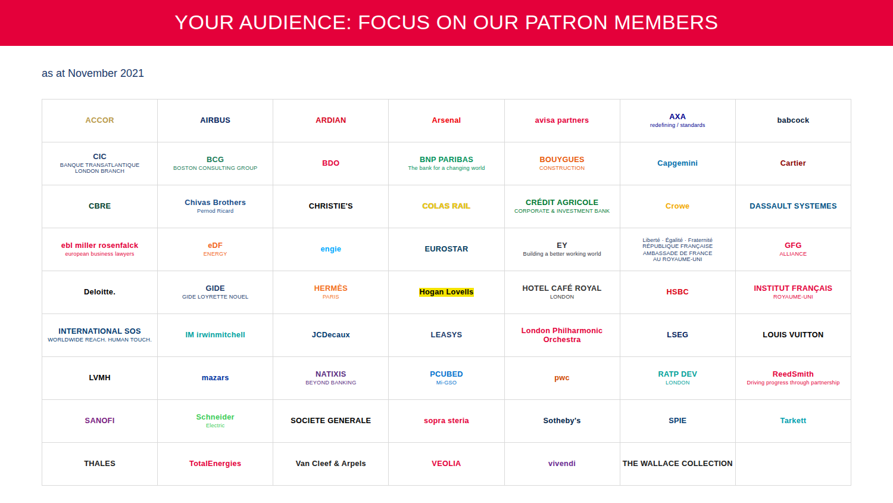YOUR AUDIENCE: FOCUS ON OUR PATRON MEMBERS
as at November 2021
| ACCOR | AIRBUS | ARDIAN | Arsenal | avisa partners | AXA redefining / standards | babcock |
| CIC BANQUE TRANSATLANTIQUE LONDON BRANCH | BCG BOSTON CONSULTING GROUP | BDO | BNP PARIBAS The bank for a changing world | BOUYGUES CONSTRUCTION | Capgemini | Cartier |
| CBRE | Chivas Brothers Pernod Ricard | CHRISTIE'S | COLAS RAIL | CRÉDIT AGRICOLE CORPORATE & INVESTMENT BANK | Crowe | DASSAULT SYSTEMES |
| ebl miller rosenfalck european business lawyers | eDF ENERGY | engie | EUROSTAR | EY Building a better working world | Liberté · Égalité · Fraternité RÉPUBLIQUE FRANÇAISE AMBASSADE DE FRANCE AU ROYAUME-UNI | GFG ALLIANCE |
| Deloitte. | GIDE GIDE LOYRETTE NOUEL | HERMÈS PARIS | Hogan Lovells | HOTEL CAFÉ ROYAL LONDON | HSBC | INSTITUT FRANÇAIS ROYAUME-UNI |
| INTERNATIONAL SOS WORLDWIDE REACH. HUMAN TOUCH. | IM irwinmitchell | JCDecaux | LEASYS | London Philharmonic Orchestra | LSEG | LOUIS VUITTON |
| LVMH | mazars | NATIXIS BEYOND BANKING | PCUBED Mi-GSO | pwc | RATP DEV LONDON | ReedSmith Driving progress through partnership |
| SANOFI | Schneider Electric | SOCIETE GENERALE | sopra steria | Sotheby's | SPIE | Tarkett |
| THALES | TotalEnergies | Van Cleef & Arpels | VEOLIA | vivendi | THE WALLACE COLLECTION | |